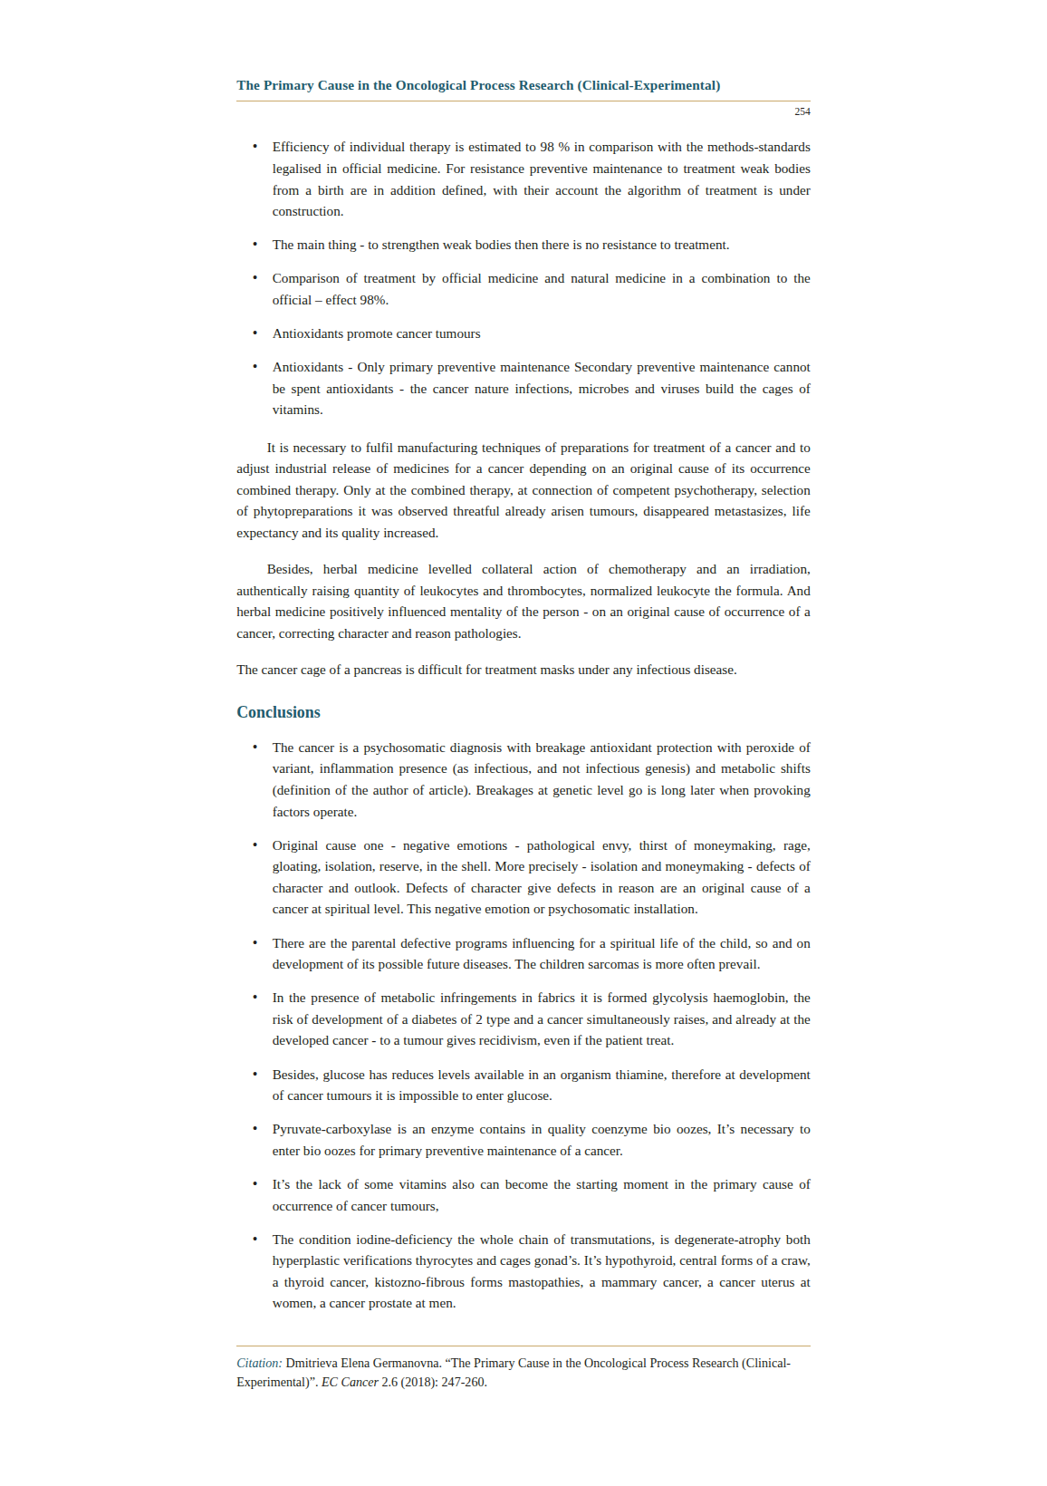The Primary Cause in the Oncological Process Research (Clinical-Experimental)
254
Efficiency of individual therapy is estimated to 98 % in comparison with the methods-standards legalised in official medicine. For resistance preventive maintenance to treatment weak bodies from a birth are in addition defined, with their account the algorithm of treatment is under construction.
The main thing - to strengthen weak bodies then there is no resistance to treatment.
Comparison of treatment by official medicine and natural medicine in a combination to the official – effect 98%.
Antioxidants promote cancer tumours
Antioxidants - Only primary preventive maintenance Secondary preventive maintenance cannot be spent antioxidants - the cancer nature infections, microbes and viruses build the cages of vitamins.
It is necessary to fulfil manufacturing techniques of preparations for treatment of a cancer and to adjust industrial release of medicines for a cancer depending on an original cause of its occurrence combined therapy. Only at the combined therapy, at connection of competent psychotherapy, selection of phytopreparations it was observed threatful already arisen tumours, disappeared metastasizes, life expectancy and its quality increased.
Besides, herbal medicine levelled collateral action of chemotherapy and an irradiation, authentically raising quantity of leukocytes and thrombocytes, normalized leukocyte the formula. And herbal medicine positively influenced mentality of the person - on an original cause of occurrence of a cancer, correcting character and reason pathologies.
The cancer cage of a pancreas is difficult for treatment masks under any infectious disease.
Conclusions
The cancer is a psychosomatic diagnosis with breakage antioxidant protection with peroxide of variant, inflammation presence (as infectious, and not infectious genesis) and metabolic shifts (definition of the author of article). Breakages at genetic level go is long later when provoking factors operate.
Original cause one - negative emotions - pathological envy, thirst of moneymaking, rage, gloating, isolation, reserve, in the shell. More precisely - isolation and moneymaking - defects of character and outlook. Defects of character give defects in reason are an original cause of a cancer at spiritual level. This negative emotion or psychosomatic installation.
There are the parental defective programs influencing for a spiritual life of the child, so and on development of its possible future diseases. The children sarcomas is more often prevail.
In the presence of metabolic infringements in fabrics it is formed glycolysis haemoglobin, the risk of development of a diabetes of 2 type and a cancer simultaneously raises, and already at the developed cancer - to a tumour gives recidivism, even if the patient treat.
Besides, glucose has reduces levels available in an organism thiamine, therefore at development of cancer tumours it is impossible to enter glucose.
Pyruvate-carboxylase is an enzyme contains in quality coenzyme bio oozes, It’s necessary to enter bio oozes for primary preventive maintenance of a cancer.
It’s the lack of some vitamins also can become the starting moment in the primary cause of occurrence of cancer tumours,
The condition iodine-deficiency the whole chain of transmutations, is degenerate-atrophy both hyperplastic verifications thyrocytes and cages gonad’s. It’s hypothyroid, central forms of a craw, a thyroid cancer, kistozno-fibrous forms mastopathies, a mammary cancer, a cancer uterus at women, a cancer prostate at men.
Citation: Dmitrieva Elena Germanovna. “The Primary Cause in the Oncological Process Research (Clinical-Experimental)”. EC Cancer 2.6 (2018): 247-260.